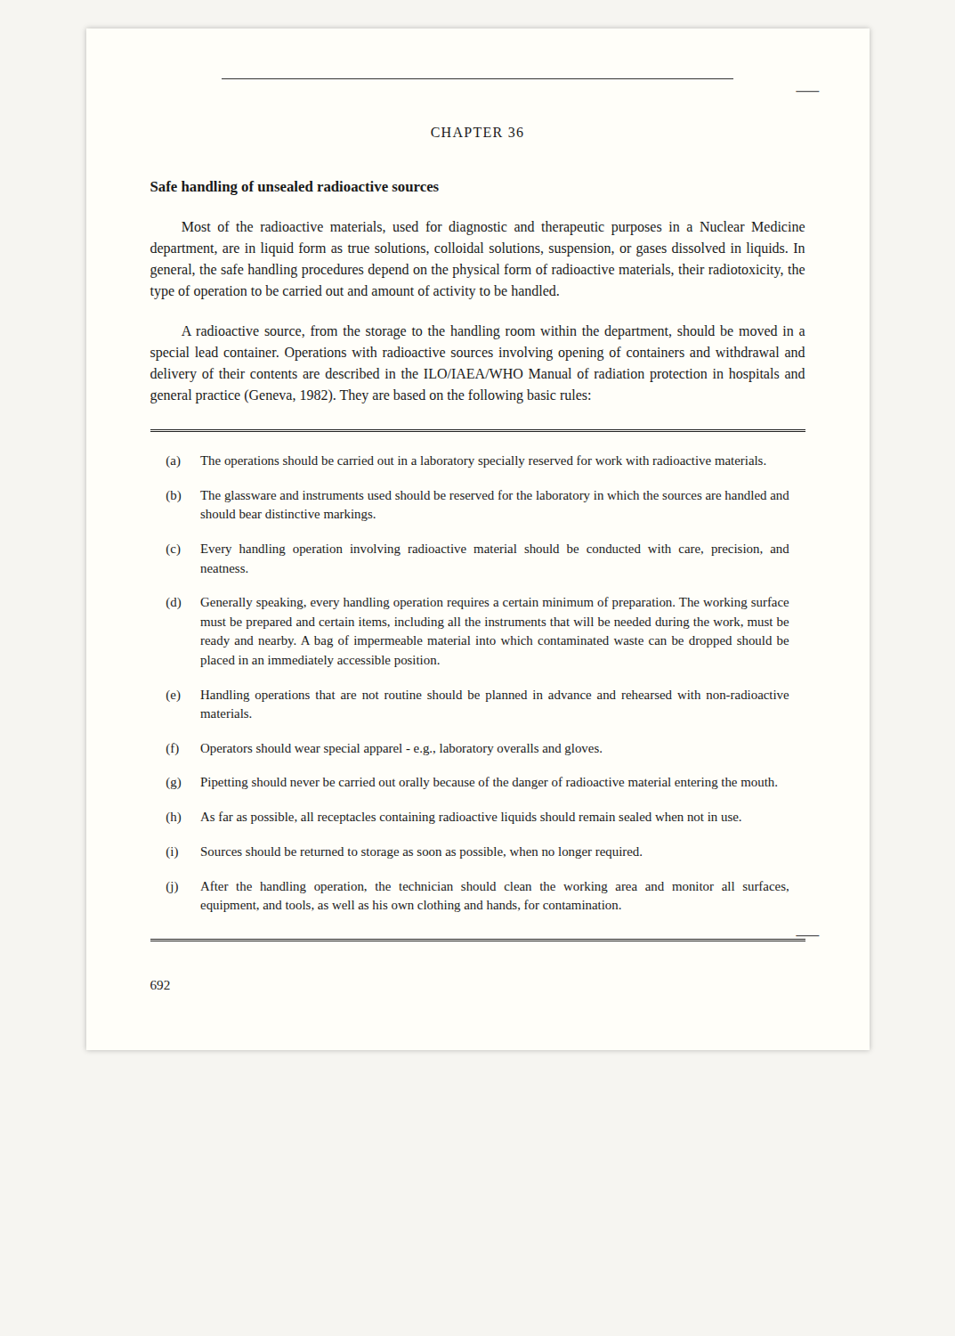CHAPTER 36
Safe handling of unsealed radioactive sources
Most of the radioactive materials, used for diagnostic and therapeutic purposes in a Nuclear Medicine department, are in liquid form as true solutions, colloidal solutions, suspension, or gases dissolved in liquids. In general, the safe handling procedures depend on the physical form of radioactive materials, their radiotoxicity, the type of operation to be carried out and amount of activity to be handled.
A radioactive source, from the storage to the handling room within the department, should be moved in a special lead container. Operations with radioactive sources involving opening of containers and withdrawal and delivery of their contents are described in the ILO/IAEA/WHO Manual of radiation protection in hospitals and general practice (Geneva, 1982). They are based on the following basic rules:
— —
(a) The operations should be carried out in a laboratory specially reserved for work with radioactive materials.
(b) The glassware and instruments used should be reserved for the laboratory in which the sources are handled and should bear distinctive markings.
(c) Every handling operation involving radioactive material should be conducted with care, precision, and neatness.
(d) Generally speaking, every handling operation requires a certain minimum of preparation. The working surface must be prepared and certain items, including all the instruments that will be needed during the work, must be ready and nearby. A bag of impermeable material into which contaminated waste can be dropped should be placed in an immediately accessible position.
(e) Handling operations that are not routine should be planned in advance and rehearsed with non-radioactive materials.
(f) Operators should wear special apparel - e.g., laboratory overalls and gloves.
(g) Pipetting should never be carried out orally because of the danger of radioactive material entering the mouth.
(h) As far as possible, all receptacles containing radioactive liquids should remain sealed when not in use.
(i) Sources should be returned to storage as soon as possible, when no longer required.
(j) After the handling operation, the technician should clean the working area and monitor all surfaces, equipment, and tools, as well as his own clothing and hands, for contamination.
692